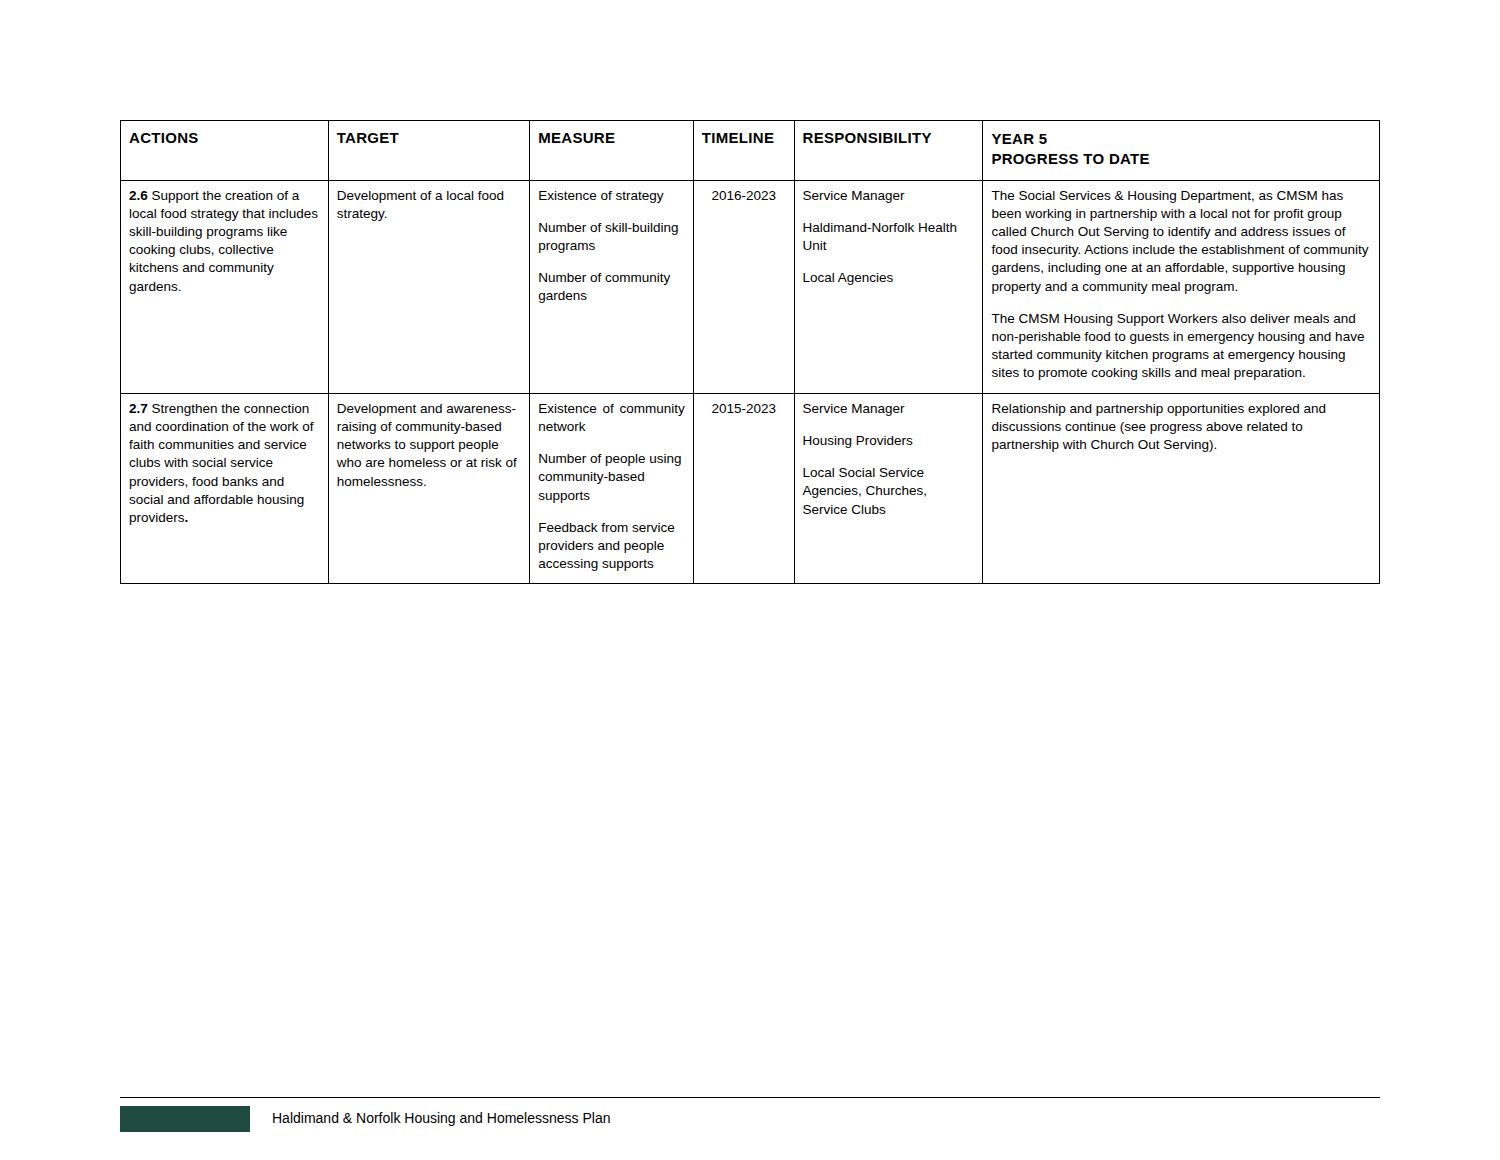| ACTIONS | TARGET | MEASURE | TIMELINE | RESPONSIBILITY | YEAR 5 PROGRESS TO DATE |
| --- | --- | --- | --- | --- | --- |
| 2.6 Support the creation of a local food strategy that includes skill-building programs like cooking clubs, collective kitchens and community gardens. | Development of a local food strategy. | Existence of strategy Number of skill-building programs Number of community gardens | 2016-2023 | Service Manager Haldimand-Norfolk Health Unit Local Agencies | The Social Services & Housing Department, as CMSM has been working in partnership with a local not for profit group called Church Out Serving to identify and address issues of food insecurity. Actions include the establishment of community gardens, including one at an affordable, supportive housing property and a community meal program. The CMSM Housing Support Workers also deliver meals and non-perishable food to guests in emergency housing and have started community kitchen programs at emergency housing sites to promote cooking skills and meal preparation. |
| 2.7 Strengthen the connection and coordination of the work of faith communities and service clubs with social service providers, food banks and social and affordable housing providers . | Development and awareness-raising of community-based networks to support people who are homeless or at risk of homelessness. | Existence of community network Number of people using community-based supports Feedback from service providers and people accessing supports | 2015-2023 | Service Manager Housing Providers Local Social Service Agencies, Churches, Service Clubs | Relationship and partnership opportunities explored and discussions continue (see progress above related to partnership with Church Out Serving). |
Haldimand & Norfolk Housing and Homelessness Plan